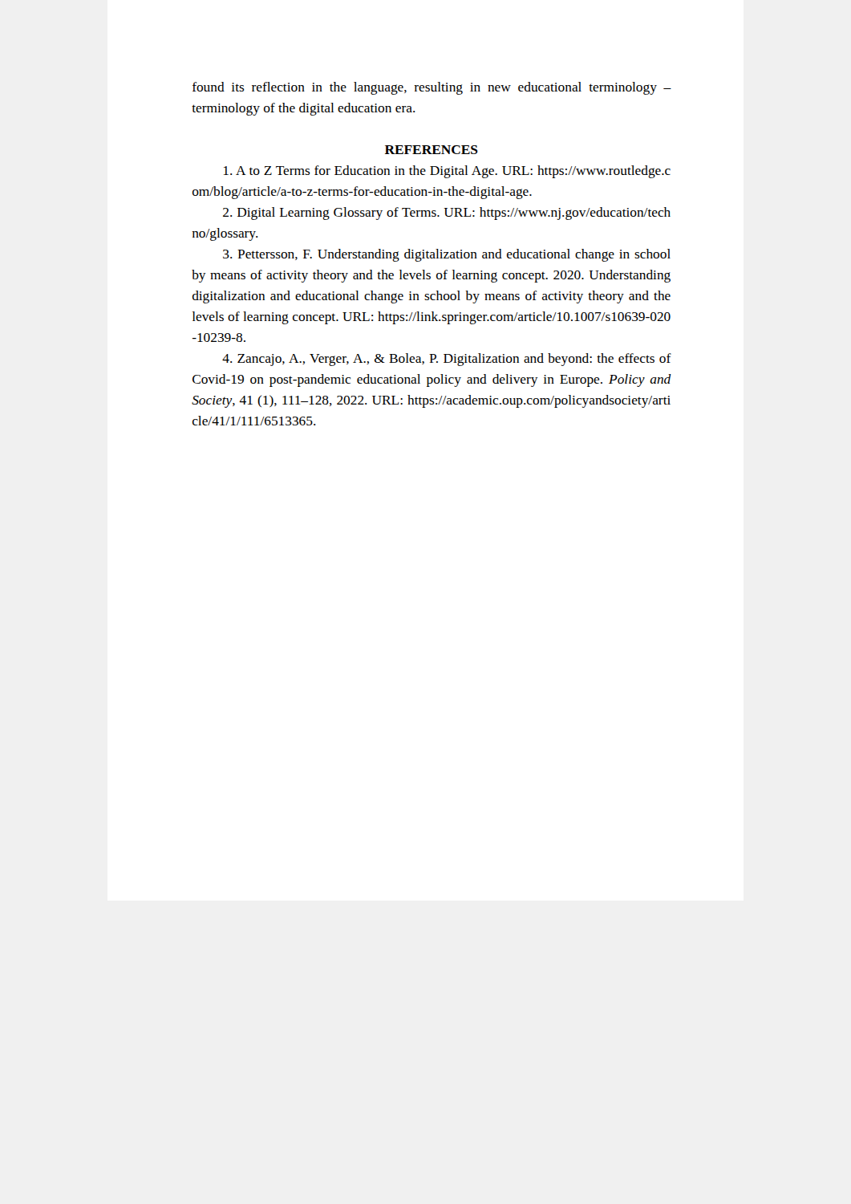found its reflection in the language, resulting in new educational terminology – terminology of the digital education era.
REFERENCES
1. A to Z Terms for Education in the Digital Age. URL: https://www.routledge.com/blog/article/a-to-z-terms-for-education-in-the-digital-age.
2. Digital Learning Glossary of Terms. URL: https://www.nj.gov/education/techno/glossary.
3. Pettersson, F. Understanding digitalization and educational change in school by means of activity theory and the levels of learning concept. 2020. Understanding digitalization and educational change in school by means of activity theory and the levels of learning concept. URL: https://link.springer.com/article/10.1007/s10639-020-10239-8.
4. Zancajo, A., Verger, A., & Bolea, P. Digitalization and beyond: the effects of Covid-19 on post-pandemic educational policy and delivery in Europe. Policy and Society, 41 (1), 111–128, 2022. URL: https://academic.oup.com/policyandsociety/article/41/1/111/6513365.